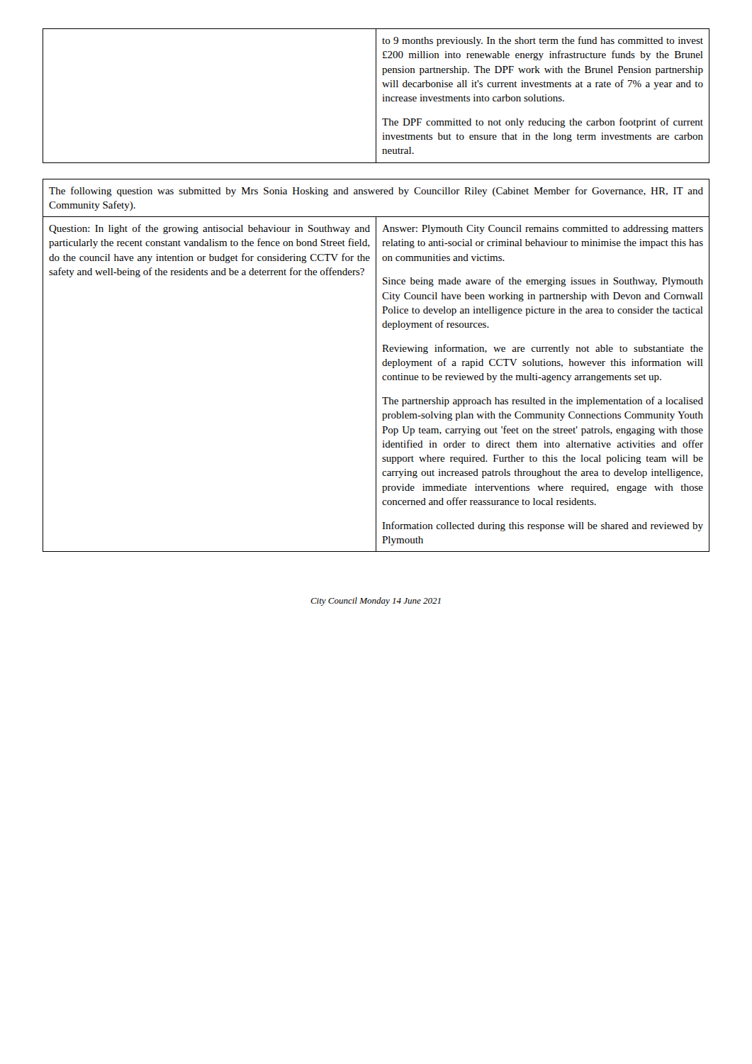| | to 9 months previously. In the short term the fund has committed to invest £200 million into renewable energy infrastructure funds by the Brunel pension partnership. The DPF work with the Brunel Pension partnership will decarbonise all it's current investments at a rate of 7% a year and to increase investments into carbon solutions. The DPF committed to not only reducing the carbon footprint of current investments but to ensure that in the long term investments are carbon neutral. |
| The following question was submitted by Mrs Sonia Hosking and answered by Councillor Riley (Cabinet Member for Governance, HR, IT and Community Safety). |
| Question: In light of the growing antisocial behaviour in Southway and particularly the recent constant vandalism to the fence on bond Street field, do the council have any intention or budget for considering CCTV for the safety and well-being of the residents and be a deterrent for the offenders? | Answer: Plymouth City Council remains committed to addressing matters relating to anti-social or criminal behaviour to minimise the impact this has on communities and victims. Since being made aware of the emerging issues in Southway, Plymouth City Council have been working in partnership with Devon and Cornwall Police to develop an intelligence picture in the area to consider the tactical deployment of resources. Reviewing information, we are currently not able to substantiate the deployment of a rapid CCTV solutions, however this information will continue to be reviewed by the multi-agency arrangements set up. The partnership approach has resulted in the implementation of a localised problem-solving plan with the Community Connections Community Youth Pop Up team, carrying out 'feet on the street' patrols, engaging with those identified in order to direct them into alternative activities and offer support where required. Further to this the local policing team will be carrying out increased patrols throughout the area to develop intelligence, provide immediate interventions where required, engage with those concerned and offer reassurance to local residents. Information collected during this response will be shared and reviewed by Plymouth |
City Council Monday 14 June 2021